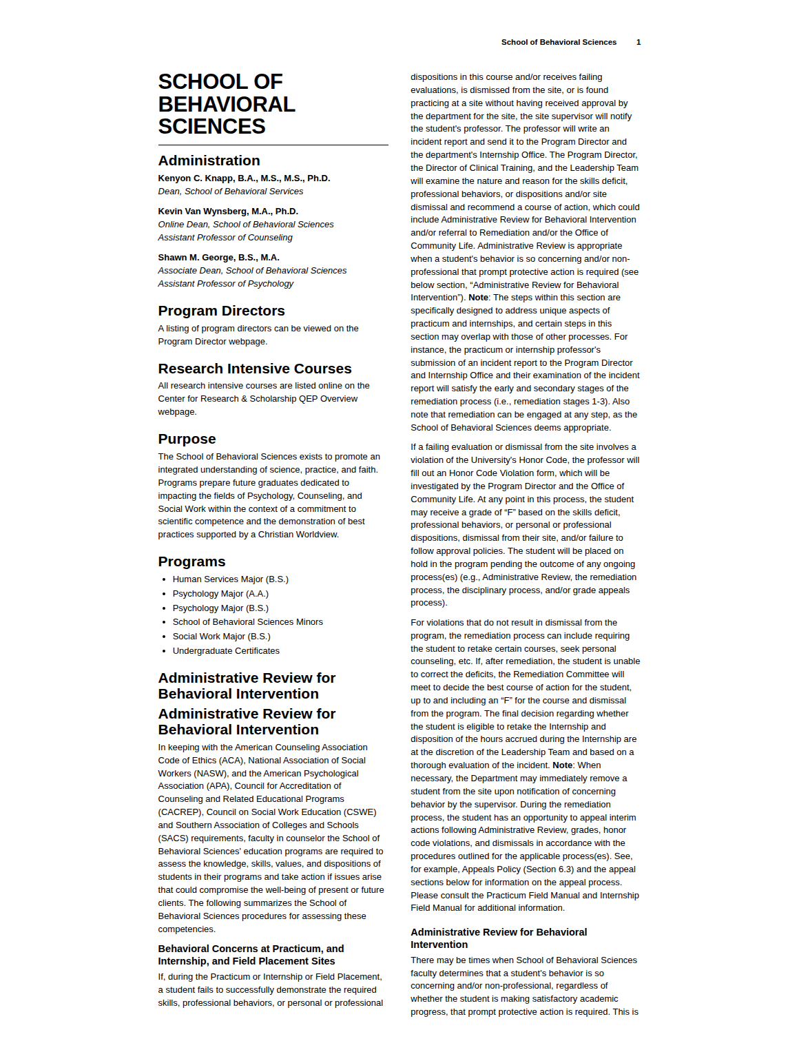School of Behavioral Sciences 1
School of Behavioral Sciences
Administration
Kenyon C. Knapp, B.A., M.S., M.S., Ph.D.
Dean, School of Behavioral Services
Kevin Van Wynsberg, M.A., Ph.D.
Online Dean, School of Behavioral Sciences
Assistant Professor of Counseling
Shawn M. George, B.S., M.A.
Associate Dean, School of Behavioral Sciences
Assistant Professor of Psychology
Program Directors
A listing of program directors can be viewed on the Program Director webpage.
Research Intensive Courses
All research intensive courses are listed online on the Center for Research & Scholarship QEP Overview webpage.
Purpose
The School of Behavioral Sciences exists to promote an integrated understanding of science, practice, and faith. Programs prepare future graduates dedicated to impacting the fields of Psychology, Counseling, and Social Work within the context of a commitment to scientific competence and the demonstration of best practices supported by a Christian Worldview.
Programs
Human Services Major (B.S.)
Psychology Major (A.A.)
Psychology Major (B.S.)
School of Behavioral Sciences Minors
Social Work Major (B.S.)
Undergraduate Certificates
Administrative Review for Behavioral Intervention
Administrative Review for Behavioral Intervention
In keeping with the American Counseling Association Code of Ethics (ACA), National Association of Social Workers (NASW), and the American Psychological Association (APA), Council for Accreditation of Counseling and Related Educational Programs (CACREP), Council on Social Work Education (CSWE) and Southern Association of Colleges and Schools (SACS) requirements, faculty in counselor the School of Behavioral Sciences' education programs are required to assess the knowledge, skills, values, and dispositions of students in their programs and take action if issues arise that could compromise the well-being of present or future clients. The following summarizes the School of Behavioral Sciences procedures for assessing these competencies.
Behavioral Concerns at Practicum, and Internship, and Field Placement Sites
If, during the Practicum or Internship or Field Placement, a student fails to successfully demonstrate the required skills, professional behaviors, or personal or professional dispositions in this course and/or receives failing evaluations, is dismissed from the site, or is found practicing at a site without having received approval by the department for the site, the site supervisor will notify the student's professor. The professor will write an incident report and send it to the Program Director and the department's Internship Office. The Program Director, the Director of Clinical Training, and the Leadership Team will examine the nature and reason for the skills deficit, professional behaviors, or dispositions and/or site dismissal and recommend a course of action, which could include Administrative Review for Behavioral Intervention and/or referral to Remediation and/or the Office of Community Life. Administrative Review is appropriate when a student's behavior is so concerning and/or non-professional that prompt protective action is required (see below section, “Administrative Review for Behavioral Intervention”). Note: The steps within this section are specifically designed to address unique aspects of practicum and internships, and certain steps in this section may overlap with those of other processes. For instance, the practicum or internship professor's submission of an incident report to the Program Director and Internship Office and their examination of the incident report will satisfy the early and secondary stages of the remediation process (i.e., remediation stages 1-3). Also note that remediation can be engaged at any step, as the School of Behavioral Sciences deems appropriate.
If a failing evaluation or dismissal from the site involves a violation of the University's Honor Code, the professor will fill out an Honor Code Violation form, which will be investigated by the Program Director and the Office of Community Life. At any point in this process, the student may receive a grade of “F” based on the skills deficit, professional behaviors, or personal or professional dispositions, dismissal from their site, and/or failure to follow approval policies. The student will be placed on hold in the program pending the outcome of any ongoing process(es) (e.g., Administrative Review, the remediation process, the disciplinary process, and/or grade appeals process).
For violations that do not result in dismissal from the program, the remediation process can include requiring the student to retake certain courses, seek personal counseling, etc. If, after remediation, the student is unable to correct the deficits, the Remediation Committee will meet to decide the best course of action for the student, up to and including an “F” for the course and dismissal from the program. The final decision regarding whether the student is eligible to retake the Internship and disposition of the hours accrued during the Internship are at the discretion of the Leadership Team and based on a thorough evaluation of the incident. Note: When necessary, the Department may immediately remove a student from the site upon notification of concerning behavior by the supervisor. During the remediation process, the student has an opportunity to appeal interim actions following Administrative Review, grades, honor code violations, and dismissals in accordance with the procedures outlined for the applicable process(es). See, for example, Appeals Policy (Section 6.3) and the appeal sections below for information on the appeal process. Please consult the Practicum Field Manual and Internship Field Manual for additional information.
Administrative Review for Behavioral Intervention
There may be times when School of Behavioral Sciences faculty determines that a student's behavior is so concerning and/or non-professional, regardless of whether the student is making satisfactory academic progress, that prompt protective action is required. This is